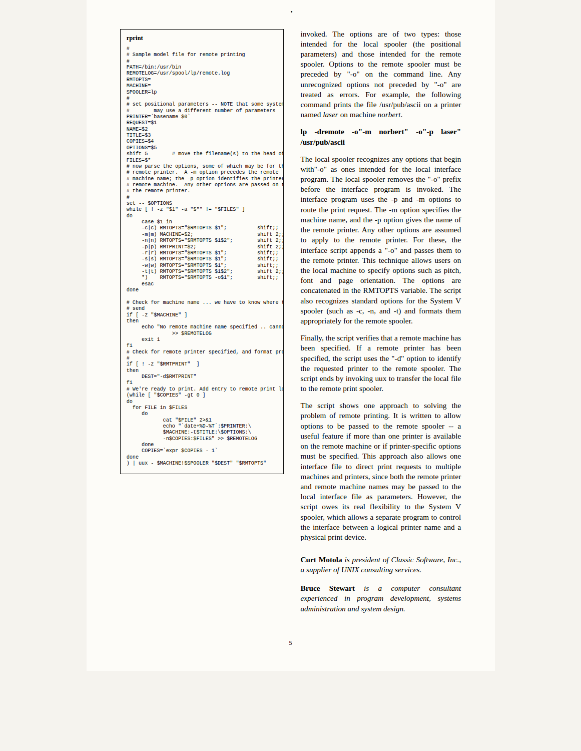•
rprint# # Sample model file for remote printing # PATH=/bin:/usr/bin REMOTELOG=/usr/spool/lp/remote.log RMTOPTS= MACHINE= SPOOLER=lp # # set positional parameters -- NOTE that some systems # may use a different number of parameters PRINTER=`basename $0` REQUEST=$1 NAME=$2 TITLE=$3 COPIES=$4 OPTIONS=$5 shift 5 # move the filename(s) to the head of the list FILES=$* # now parse the options, some of which may be for the # remote printer. A -m option precedes the remote # machine name; the -p option identifies the printer on the # remote machine. Any other options are passed on to # the remote printer. # set -- $OPTIONS while [ ! -z "$1" -a "$*" != "$FILES" ] do case $1 in -c|c) RMTOPTS="$RMTOPTS $1"; shift;; -m|m) MACHINE=$2; shift 2;; -n|n) RMTOPTS="$RMTOPTS $1$2"; shift 2;; -p|p) RMTPRINT=$2; shift 2;; -r|r) RMTOPTS="$RMTOPTS $1"; shift;; -s|s) RMTOPTS="$RMTOPTS $1"; shift;; -w|w) RMTOPTS="$RMTOPTS $1"; shift;; -t|t) RMTOPTS="$RMTOPTS $1$2"; shift 2;; *) RMTOPTS="$RMTOPTS -o$1"; shift;; esac done # Check for machine name ... we have to know where to # send if [ -z "$MACHINE" ] then echo "No remote machine name specified .. cannot prt"\ >> $REMOTELOG exit 1 fi # Check for remote printer specified, and format properly # if [ ! -z "$RMTPRINT" ] then DEST="-d$RMTPRINT" fi # We're ready to print. Add entry to remote print log (while [ "$COPIES" -gt 0 ] do for FILE in $FILES do cat "$FILE" 2>&1 echo "`date+%D-%T`:$PRINTER:\ $MACHINE:-t$TITLE:\$OPTIONS:\ -n$COPIES:$FILES" >> $REMOTELOG done COPIES=`expr $COPIES - 1` done ) | uux - $MACHINE!$SPOOLER "$DEST" "$RMTOPTS"
invoked. The options are of two types: those intended for the local spooler (the positional parameters) and those intended for the remote spooler. Options to the remote spooler must be preceded by "-o" on the command line. Any unrecognized options not preceded by "-o" are treated as errors. For example, the following command prints the file /usr/pub/ascii on a printer named laser on machine norbert.
lp -dremote -o"-m norbert" -o"-p laser" /usr/pub/ascii
The local spooler recognizes any options that begin with"-o" as ones intended for the local interface program. The local spooler removes the "-o" prefix before the interface program is invoked. The interface program uses the -p and -m options to route the print request. The -m option specifies the machine name, and the -p option gives the name of the remote printer. Any other options are assumed to apply to the remote printer. For these, the interface script appends a "-o" and passes them to the remote printer. This technique allows users on the local machine to specify options such as pitch, font and page orientation. The options are concatenated in the RMTOPTS variable. The script also recognizes standard options for the System V spooler (such as -c, -n, and -t) and formats them appropriately for the remote spooler.
Finally, the script verifies that a remote machine has been specified. If a remote printer has been specified, the script uses the "-d" option to identify the requested printer to the remote spooler. The script ends by invoking uux to transfer the local file to the remote print spooler.
The script shows one approach to solving the problem of remote printing. It is written to allow options to be passed to the remote spooler -- a useful feature if more than one printer is available on the remote machine or if printer-specific options must be specified. This approach also allows one interface file to direct print requests to multiple machines and printers, since both the remote printer and remote machine names may be passed to the local interface file as parameters. However, the script owes its real flexibility to the System V spooler, which allows a separate program to control the interface between a logical printer name and a physical print device.
Curt Motola is president of Classic Software, Inc., a supplier of UNIX consulting services.
Bruce Stewart is a computer consultant experienced in program development, systems administration and system design.
5